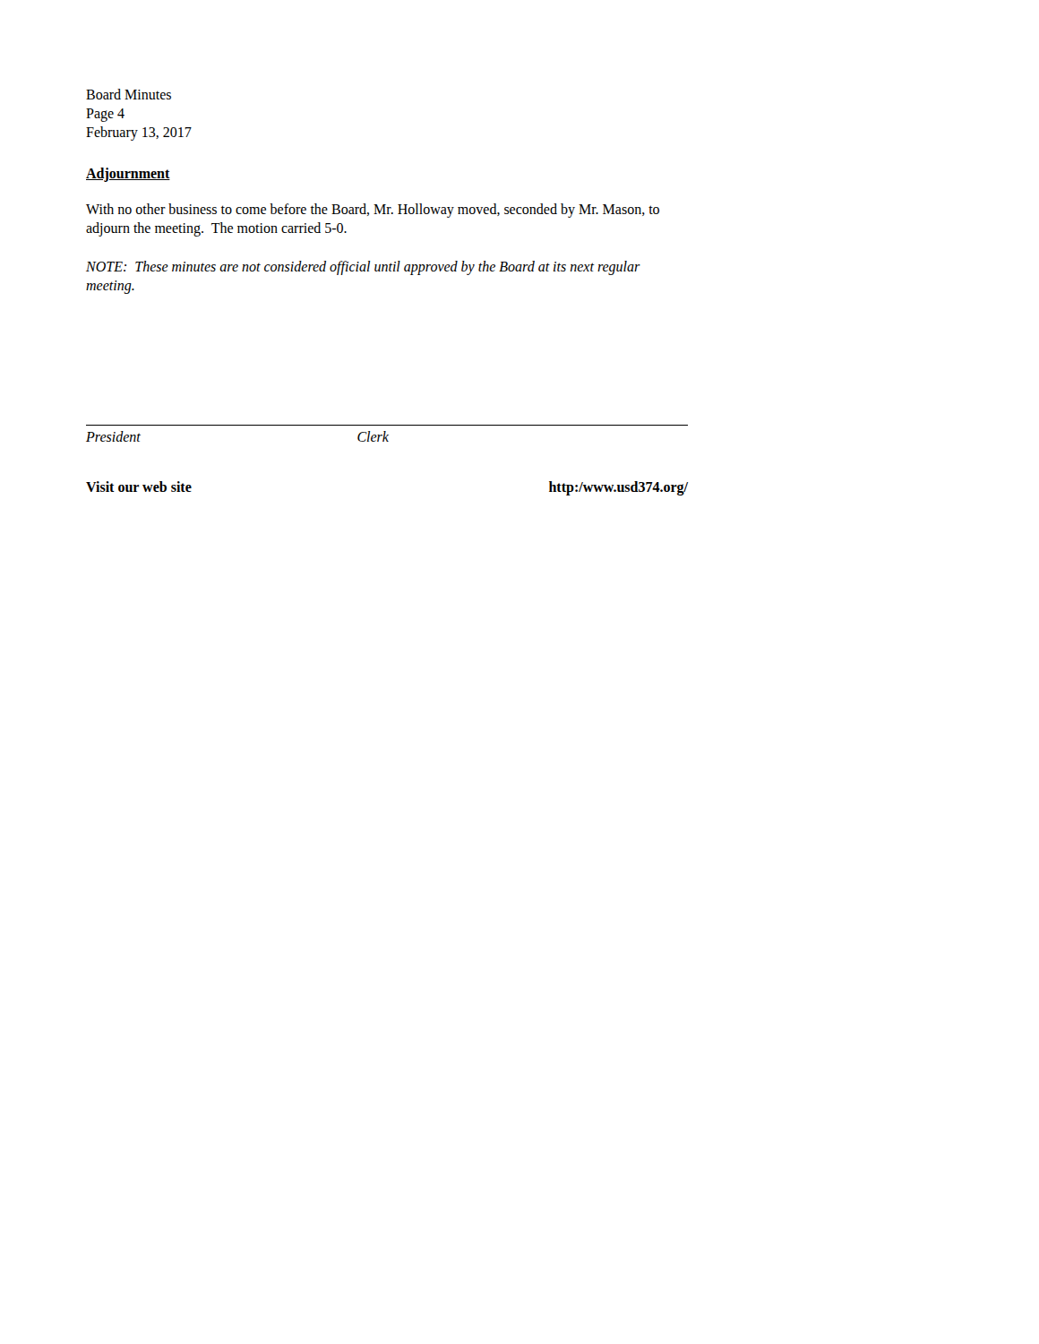Board Minutes
Page 4
February 13, 2017
Adjournment
With no other business to come before the Board, Mr. Holloway moved, seconded by Mr. Mason, to adjourn the meeting. The motion carried 5-0.
NOTE: These minutes are not considered official until approved by the Board at its next regular meeting.
President Clerk
Visit our web site http:/www.usd374.org/